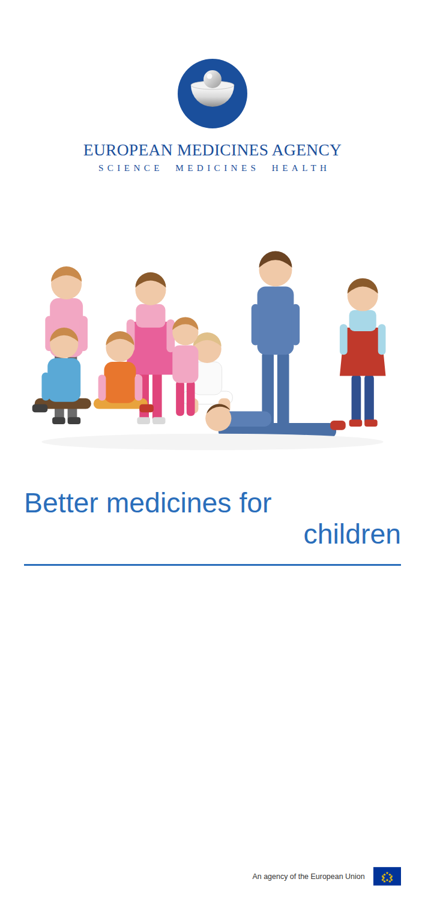EUROPEAN MEDICINES AGENCY
Science Medicines Health
Nine young children of varying ages standing, sitting, crawling and lying together against a plain white background.
Better medicines for children
An agency of the European Union